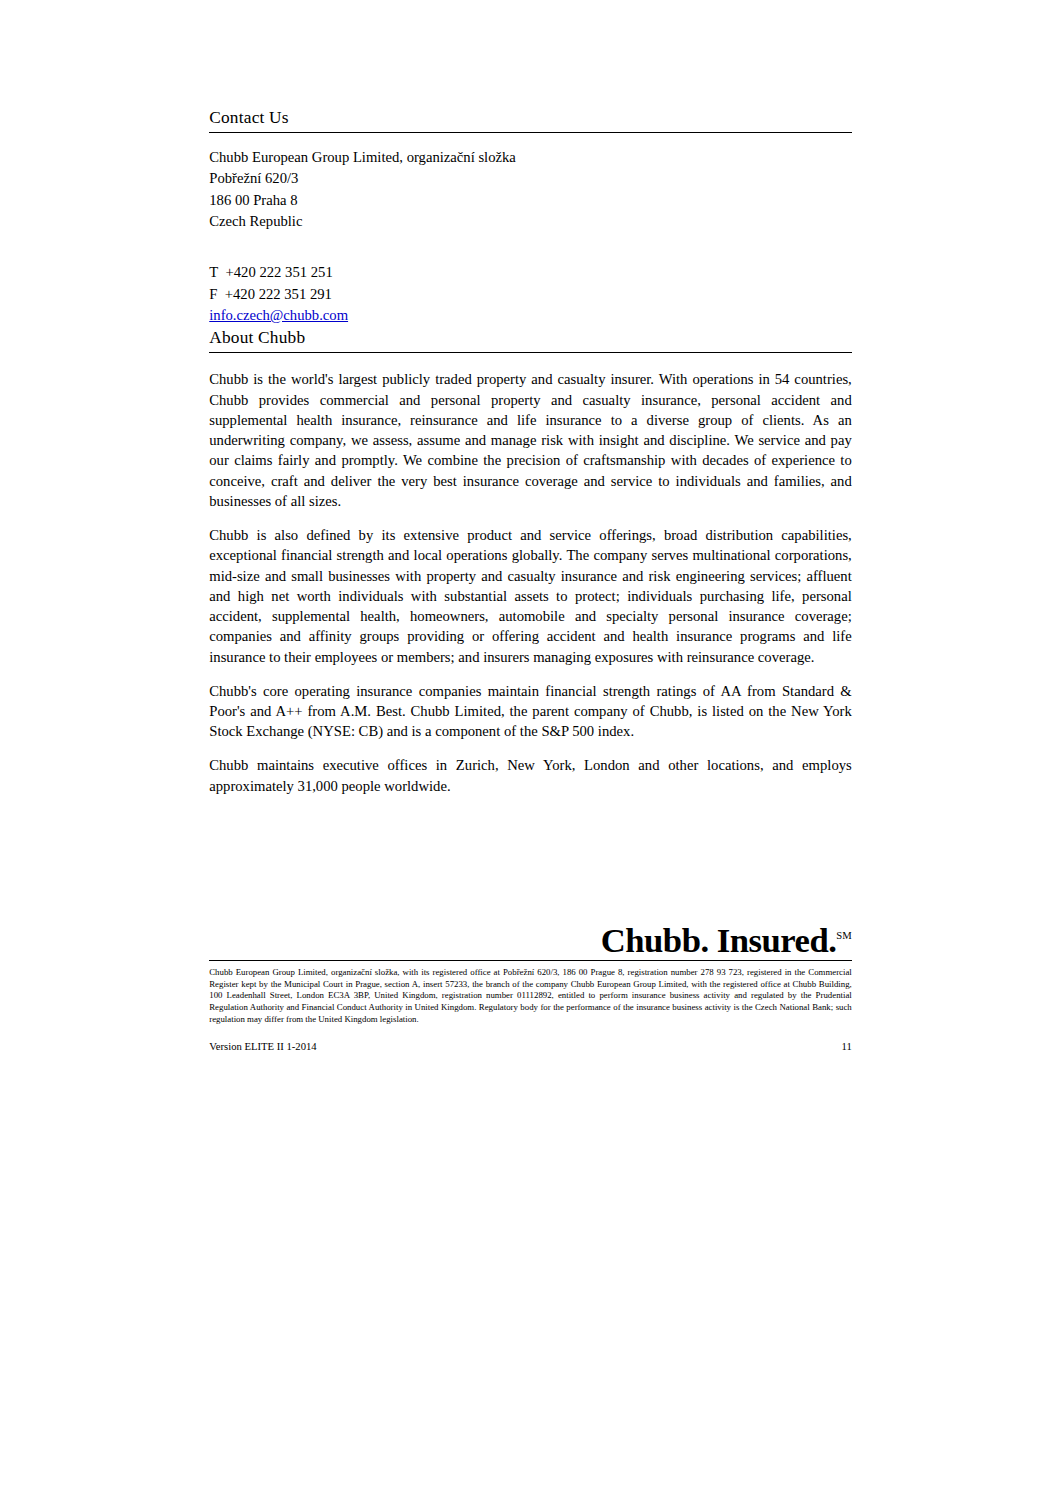Contact Us
Chubb European Group Limited, organizační složka
Pobřežní 620/3
186 00 Praha 8
Czech Republic
T +420 222 351 251
F +420 222 351 291
info.czech@chubb.com
About Chubb
Chubb is the world's largest publicly traded property and casualty insurer. With operations in 54 countries, Chubb provides commercial and personal property and casualty insurance, personal accident and supplemental health insurance, reinsurance and life insurance to a diverse group of clients. As an underwriting company, we assess, assume and manage risk with insight and discipline. We service and pay our claims fairly and promptly. We combine the precision of craftsmanship with decades of experience to conceive, craft and deliver the very best insurance coverage and service to individuals and families, and businesses of all sizes.
Chubb is also defined by its extensive product and service offerings, broad distribution capabilities, exceptional financial strength and local operations globally. The company serves multinational corporations, mid-size and small businesses with property and casualty insurance and risk engineering services; affluent and high net worth individuals with substantial assets to protect; individuals purchasing life, personal accident, supplemental health, homeowners, automobile and specialty personal insurance coverage; companies and affinity groups providing or offering accident and health insurance programs and life insurance to their employees or members; and insurers managing exposures with reinsurance coverage.
Chubb's core operating insurance companies maintain financial strength ratings of AA from Standard & Poor's and A++ from A.M. Best. Chubb Limited, the parent company of Chubb, is listed on the New York Stock Exchange (NYSE: CB) and is a component of the S&P 500 index.
Chubb maintains executive offices in Zurich, New York, London and other locations, and employs approximately 31,000 people worldwide.
Chubb. Insured.SM
Chubb European Group Limited, organizační složka, with its registered office at Pobřežní 620/3, 186 00 Prague 8, registration number 278 93 723, registered in the Commercial Register kept by the Municipal Court in Prague, section A, insert 57233, the branch of the company Chubb European Group Limited, with the registered office at Chubb Building, 100 Leadenhall Street, London EC3A 3BP, United Kingdom, registration number 01112892, entitled to perform insurance business activity and regulated by the Prudential Regulation Authority and Financial Conduct Authority in United Kingdom. Regulatory body for the performance of the insurance business activity is the Czech National Bank; such regulation may differ from the United Kingdom legislation.
Version ELITE II 1-2014 11